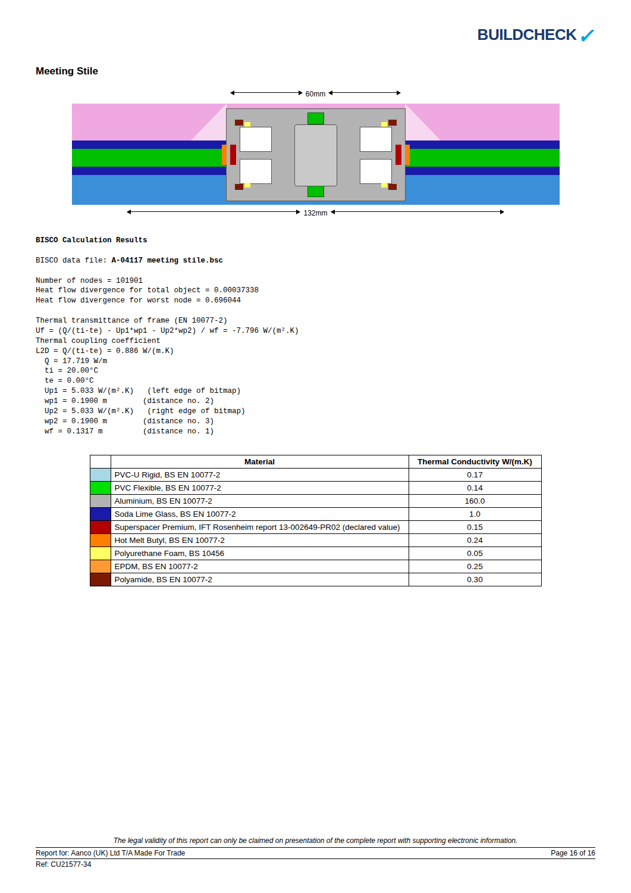BUILD CHECK✓
Meeting Stile
60mm
132mm
BISCO Calculation Results

BISCO data file: A-04117 meeting stile.bsc

Number of nodes = 101901
Heat flow divergence for total object = 0.00037338
Heat flow divergence for worst node = 0.696044

Thermal transmittance of frame (EN 10077-2)
Uf = (Q/(ti-te) - Up1*wp1 - Up2*wp2) / wf = -7.796 W/(m².K)
Thermal coupling coefficient
L2D = Q/(ti-te) = 0.886 W/(m.K)
  Q = 17.719 W/m
  ti = 20.00°C
  te = 0.00°C
  Up1 = 5.033 W/(m².K)   (left edge of bitmap)
  wp1 = 0.1900 m        (distance no. 2)
  Up2 = 5.033 W/(m².K)   (right edge of bitmap)
  wp2 = 0.1900 m        (distance no. 3)
  wf = 0.1317 m         (distance no. 1)
| | Material | Thermal Conductivity W/(m.K) |
| --- | --- | --- |
| | PVC-U Rigid, BS EN 10077-2 | 0.17 |
| | PVC Flexible, BS EN 10077-2 | 0.14 |
| | Aluminium, BS EN 10077-2 | 160.0 |
| | Soda Lime Glass, BS EN 10077-2 | 1.0 |
| | Superspacer Premium, IFT Rosenheim report 13-002649-PR02 (declared value) | 0.15 |
| | Hot Melt Butyl, BS EN 10077-2 | 0.24 |
| | Polyurethane Foam, BS 10456 | 0.05 |
| | EPDM, BS EN 10077-2 | 0.25 |
| | Polyamide, BS EN 10077-2 | 0.30 |
The legal validity of this report can only be claimed on presentation of the complete report with supporting electronic information.
Report for: Aanco (UK) Ltd T/A Made For Trade Page 16 of 16
Ref: CU21577-34